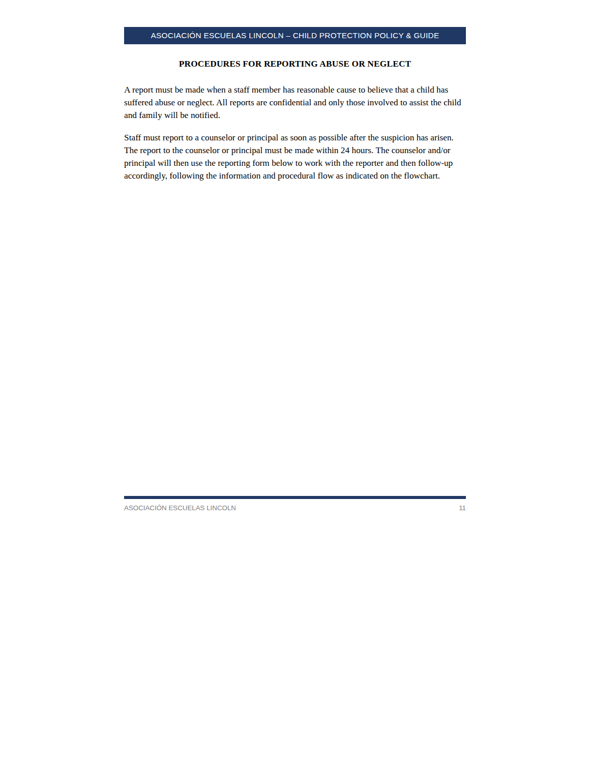ASOCIACIÓN ESCUELAS LINCOLN – CHILD PROTECTION POLICY & GUIDE
PROCEDURES FOR REPORTING ABUSE OR NEGLECT
A report must be made when a staff member has reasonable cause to believe that a child has suffered abuse or neglect. All reports are confidential and only those involved to assist the child and family will be notified.
Staff must report to a counselor or principal as soon as possible after the suspicion has arisen. The report to the counselor or principal must be made within 24 hours. The counselor and/or principal will then use the reporting form below to work with the reporter and then follow-up accordingly, following the information and procedural flow as indicated on the flowchart.
ASOCIACIÓN ESCUELAS LINCOLN 11